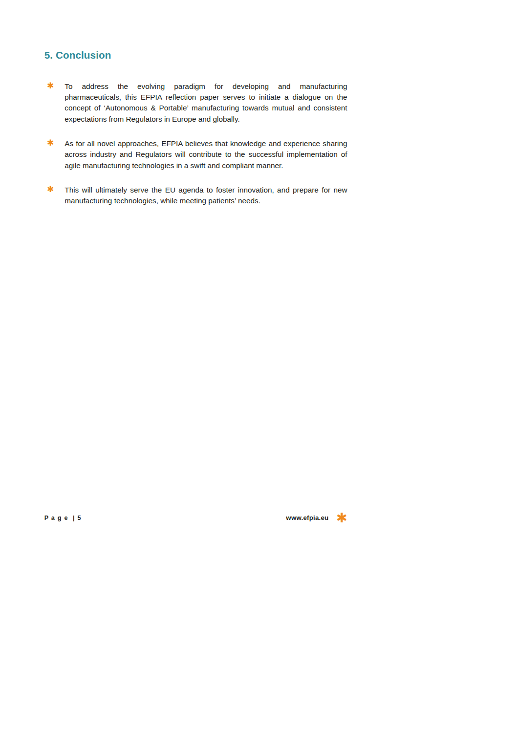5. Conclusion
To address the evolving paradigm for developing and manufacturing pharmaceuticals, this EFPIA reflection paper serves to initiate a dialogue on the concept of ‘Autonomous & Portable’ manufacturing towards mutual and consistent expectations from Regulators in Europe and globally.
As for all novel approaches, EFPIA believes that knowledge and experience sharing across industry and Regulators will contribute to the successful implementation of agile manufacturing technologies in a swift and compliant manner.
This will ultimately serve the EU agenda to foster innovation, and prepare for new manufacturing technologies, while meeting patients’ needs.
P a g e | 5
www.efpia.eu ✱